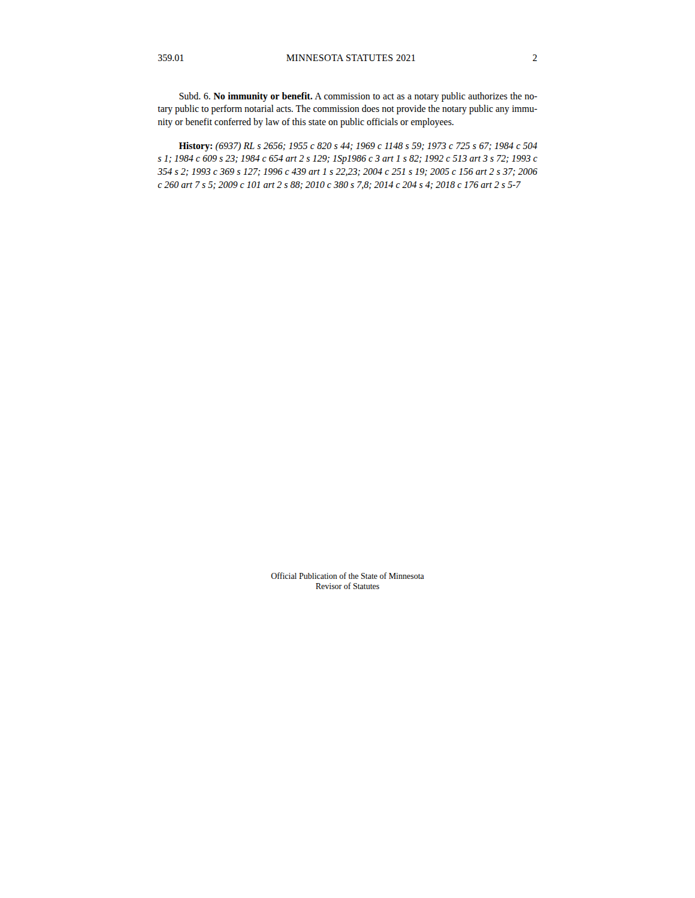359.01
MINNESOTA STATUTES 2021
2
Subd. 6. No immunity or benefit. A commission to act as a notary public authorizes the notary public to perform notarial acts. The commission does not provide the notary public any immunity or benefit conferred by law of this state on public officials or employees.
History: (6937) RL s 2656; 1955 c 820 s 44; 1969 c 1148 s 59; 1973 c 725 s 67; 1984 c 504 s 1; 1984 c 609 s 23; 1984 c 654 art 2 s 129; 1Sp1986 c 3 art 1 s 82; 1992 c 513 art 3 s 72; 1993 c 354 s 2; 1993 c 369 s 127; 1996 c 439 art 1 s 22,23; 2004 c 251 s 19; 2005 c 156 art 2 s 37; 2006 c 260 art 7 s 5; 2009 c 101 art 2 s 88; 2010 c 380 s 7,8; 2014 c 204 s 4; 2018 c 176 art 2 s 5-7
Official Publication of the State of Minnesota
Revisor of Statutes